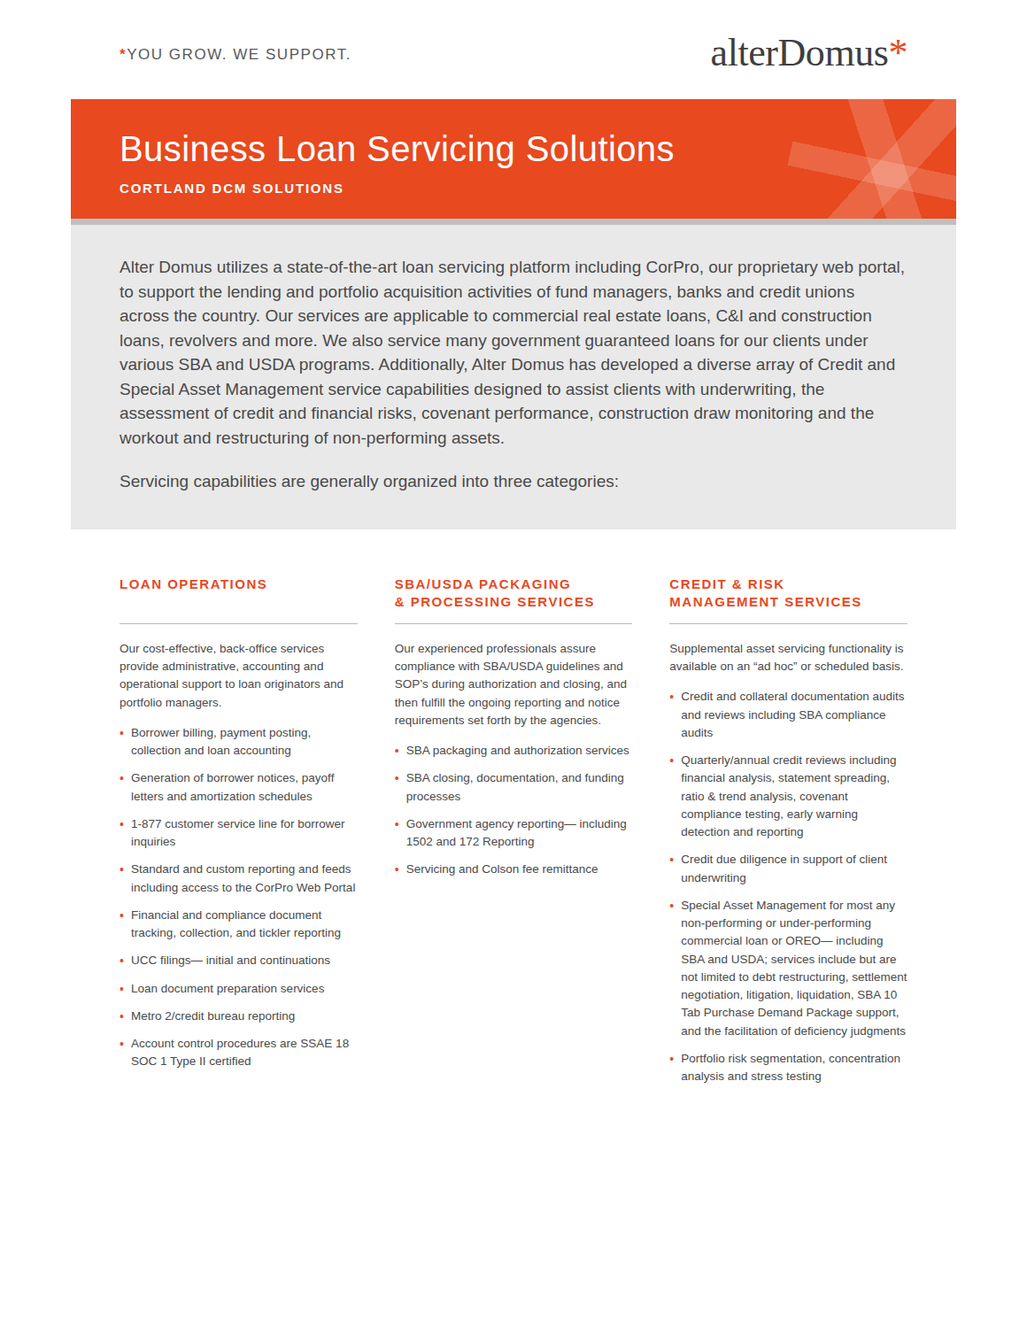*You grow. We support.
alterDomus*
Business Loan Servicing Solutions
Cortland DCM Solutions
Alter Domus utilizes a state-of-the-art loan servicing platform including CorPro, our proprietary web portal, to support the lending and portfolio acquisition activities of fund managers, banks and credit unions across the country. Our services are applicable to commercial real estate loans, C&I and construction loans, revolvers and more. We also service many government guaranteed loans for our clients under various SBA and USDA programs. Additionally, Alter Domus has developed a diverse array of Credit and Special Asset Management service capabilities designed to assist clients with underwriting, the assessment of credit and financial risks, covenant performance, construction draw monitoring and the workout and restructuring of non-performing assets.
Servicing capabilities are generally organized into three categories:
Loan Operations
Our cost-effective, back-office services provide administrative, accounting and operational support to loan originators and portfolio managers.
Borrower billing, payment posting, collection and loan accounting
Generation of borrower notices, payoff letters and amortization schedules
1-877 customer service line for borrower inquiries
Standard and custom reporting and feeds including access to the CorPro Web Portal
Financial and compliance document tracking, collection, and tickler reporting
UCC filings— initial and continuations
Loan document preparation services
Metro 2/credit bureau reporting
Account control procedures are SSAE 18 SOC 1 Type II certified
SBA/USDA Packaging
& Processing Services
Our experienced professionals assure compliance with SBA/USDA guidelines and SOP’s during authorization and closing, and then fulfill the ongoing reporting and notice requirements set forth by the agencies.
SBA packaging and authorization services
SBA closing, documentation, and funding processes
Government agency reporting— including 1502 and 172 Reporting
Servicing and Colson fee remittance
Credit & Risk
Management Services
Supplemental asset servicing functionality is available on an “ad hoc” or scheduled basis.
Credit and collateral documentation audits and reviews including SBA compliance audits
Quarterly/annual credit reviews including financial analysis, statement spreading, ratio & trend analysis, covenant compliance testing, early warning detection and reporting
Credit due diligence in support of client underwriting
Special Asset Management for most any non-performing or under-performing commercial loan or OREO— including SBA and USDA; services include but are not limited to debt restructuring, settlement negotiation, litigation, liquidation, SBA 10 Tab Purchase Demand Package support, and the facilitation of deficiency judgments
Portfolio risk segmentation, concentration analysis and stress testing